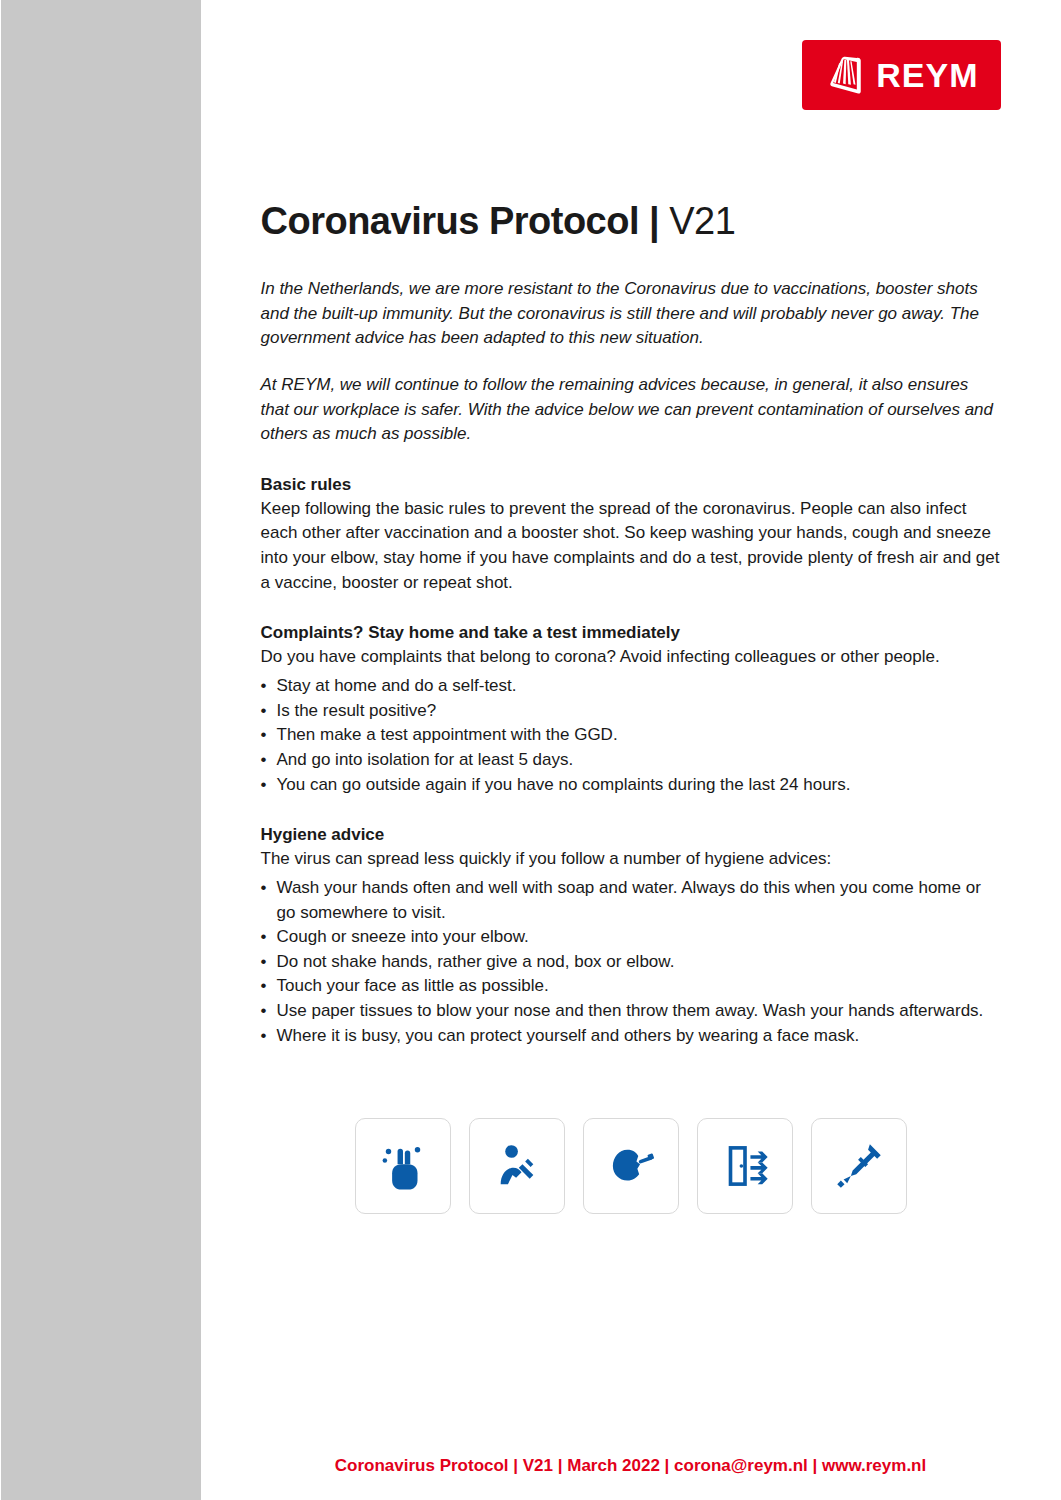REYM
Coronavirus Protocol | V21
In the Netherlands, we are more resistant to the Coronavirus due to vaccinations, booster shots and the built-up immunity. But the coronavirus is still there and will probably never go away. The government advice has been adapted to this new situation.
At REYM, we will continue to follow the remaining advices because, in general, it also ensures that our workplace is safer. With the advice below we can prevent contamination of ourselves and others as much as possible.
Basic rules
Keep following the basic rules to prevent the spread of the coronavirus. People can also infect each other after vaccination and a booster shot. So keep washing your hands, cough and sneeze into your elbow, stay home if you have complaints and do a test, provide plenty of fresh air and get a vaccine, booster or repeat shot.
Complaints? Stay home and take a test immediately
Do you have complaints that belong to corona? Avoid infecting colleagues or other people.
Stay at home and do a self-test.
Is the result positive?
Then make a test appointment with the GGD.
And go into isolation for at least 5 days.
You can go outside again if you have no complaints during the last 24 hours.
Hygiene advice
The virus can spread less quickly if you follow a number of hygiene advices:
Wash your hands often and well with soap and water. Always do this when you come home or go somewhere to visit.
Cough or sneeze into your elbow.
Do not shake hands, rather give a nod, box or elbow.
Touch your face as little as possible.
Use paper tissues to blow your nose and then throw them away. Wash your hands afterwards.
Where it is busy, you can protect yourself and others by wearing a face mask.
Coronavirus Protocol | V21 | March 2022 | corona@reym.nl | www.reym.nl